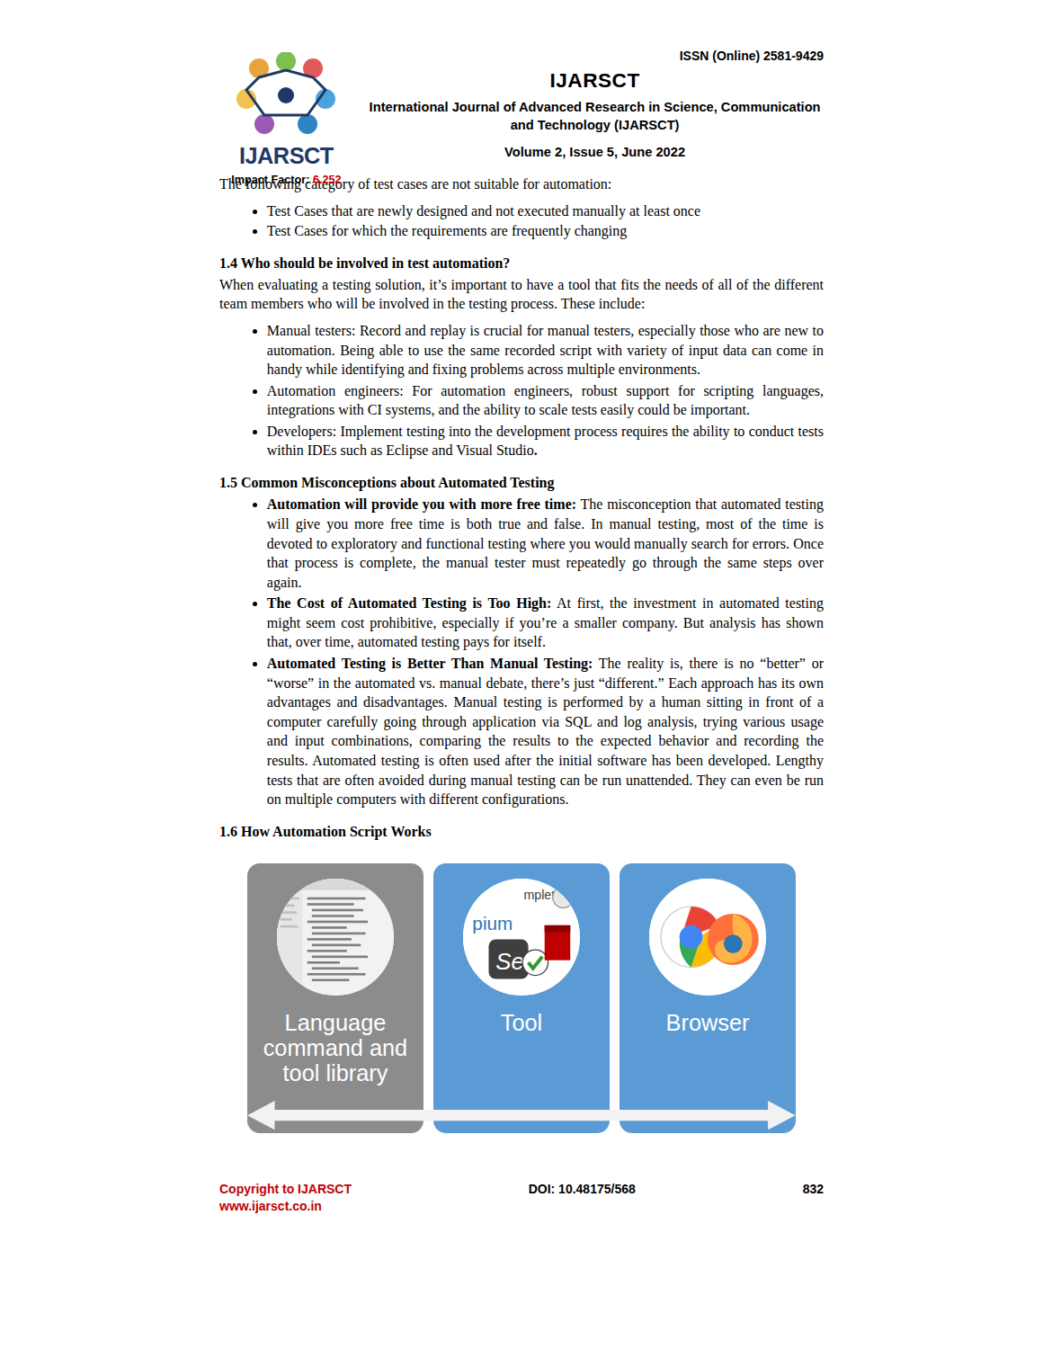IJARSCT
Impact Factor: 6.252
ISSN (Online) 2581-9429
IJARSCT
International Journal of Advanced Research in Science, Communication and Technology (IJARSCT)
Volume 2, Issue 5, June 2022
The following category of test cases are not suitable for automation:
Test Cases that are newly designed and not executed manually at least once
Test Cases for which the requirements are frequently changing
1.4 Who should be involved in test automation?
When evaluating a testing solution, it’s important to have a tool that fits the needs of all of the different team members who will be involved in the testing process. These include:
Manual testers: Record and replay is crucial for manual testers, especially those who are new to automation. Being able to use the same recorded script with variety of input data can come in handy while identifying and fixing problems across multiple environments.
Automation engineers: For automation engineers, robust support for scripting languages, integrations with CI systems, and the ability to scale tests easily could be important.
Developers: Implement testing into the development process requires the ability to conduct tests within IDEs such as Eclipse and Visual Studio.
1.5 Common Misconceptions about Automated Testing
Automation will provide you with more free time: The misconception that automated testing will give you more free time is both true and false. In manual testing, most of the time is devoted to exploratory and functional testing where you would manually search for errors. Once that process is complete, the manual tester must repeatedly go through the same steps over again.
The Cost of Automated Testing is Too High: At first, the investment in automated testing might seem cost prohibitive, especially if you’re a smaller company. But analysis has shown that, over time, automated testing pays for itself.
Automated Testing is Better Than Manual Testing: The reality is, there is no “better” or “worse” in the automated vs. manual debate, there’s just “different.” Each approach has its own advantages and disadvantages. Manual testing is performed by a human sitting in front of a computer carefully going through application via SQL and log analysis, trying various usage and input combinations, comparing the results to the expected behavior and recording the results. Automated testing is often used after the initial software has been developed. Lengthy tests that are often avoided during manual testing can be run unattended. They can even be run on multiple computers with different configurations.
1.6 How Automation Script Works
Language
command and
tool library
mplete pium Se
Tool
Browser
Copyright to IJARSCT
www.ijarsct.co.in
DOI: 10.48175/568
832